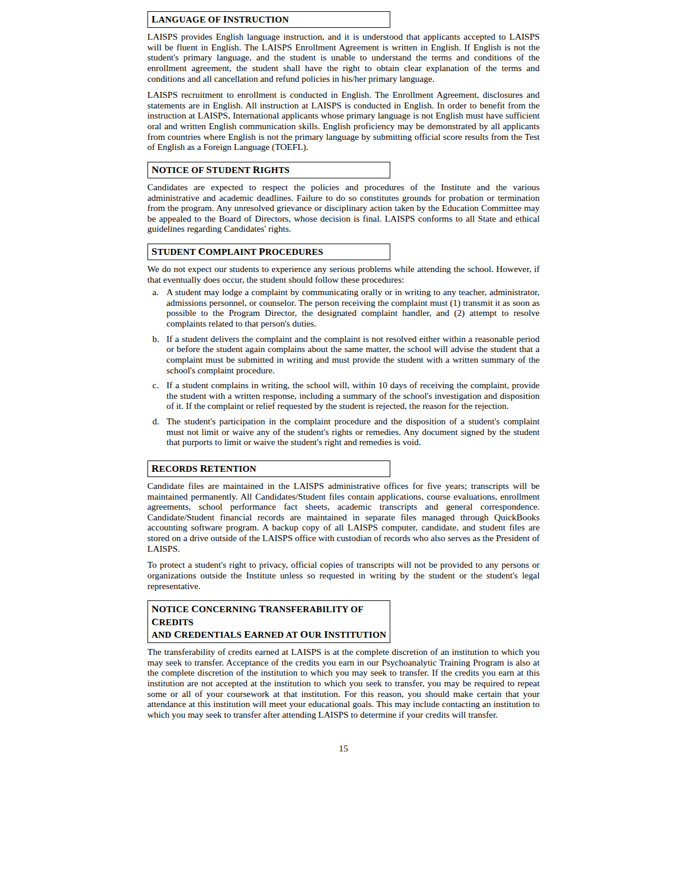LANGUAGE OF INSTRUCTION
LAISPS provides English language instruction, and it is understood that applicants accepted to LAISPS will be fluent in English. The LAISPS Enrollment Agreement is written in English. If English is not the student's primary language, and the student is unable to understand the terms and conditions of the enrollment agreement, the student shall have the right to obtain clear explanation of the terms and conditions and all cancellation and refund policies in his/her primary language.
LAISPS recruitment to enrollment is conducted in English. The Enrollment Agreement, disclosures and statements are in English. All instruction at LAISPS is conducted in English. In order to benefit from the instruction at LAISPS, International applicants whose primary language is not English must have sufficient oral and written English communication skills. English proficiency may be demonstrated by all applicants from countries where English is not the primary language by submitting official score results from the Test of English as a Foreign Language (TOEFL).
NOTICE OF STUDENT RIGHTS
Candidates are expected to respect the policies and procedures of the Institute and the various administrative and academic deadlines. Failure to do so constitutes grounds for probation or termination from the program. Any unresolved grievance or disciplinary action taken by the Education Committee may be appealed to the Board of Directors, whose decision is final. LAISPS conforms to all State and ethical guidelines regarding Candidates' rights.
STUDENT COMPLAINT PROCEDURES
We do not expect our students to experience any serious problems while attending the school. However, if that eventually does occur, the student should follow these procedures:
A student may lodge a complaint by communicating orally or in writing to any teacher, administrator, admissions personnel, or counselor. The person receiving the complaint must (1) transmit it as soon as possible to the Program Director, the designated complaint handler, and (2) attempt to resolve complaints related to that person's duties.
If a student delivers the complaint and the complaint is not resolved either within a reasonable period or before the student again complains about the same matter, the school will advise the student that a complaint must be submitted in writing and must provide the student with a written summary of the school's complaint procedure.
If a student complains in writing, the school will, within 10 days of receiving the complaint, provide the student with a written response, including a summary of the school's investigation and disposition of it. If the complaint or relief requested by the student is rejected, the reason for the rejection.
The student's participation in the complaint procedure and the disposition of a student's complaint must not limit or waive any of the student's rights or remedies. Any document signed by the student that purports to limit or waive the student's right and remedies is void.
RECORDS RETENTION
Candidate files are maintained in the LAISPS administrative offices for five years; transcripts will be maintained permanently. All Candidates/Student files contain applications, course evaluations, enrollment agreements, school performance fact sheets, academic transcripts and general correspondence. Candidate/Student financial records are maintained in separate files managed through QuickBooks accounting software program. A backup copy of all LAISPS computer, candidate, and student files are stored on a drive outside of the LAISPS office with custodian of records who also serves as the President of LAISPS.
To protect a student's right to privacy, official copies of transcripts will not be provided to any persons or organizations outside the Institute unless so requested in writing by the student or the student's legal representative.
NOTICE CONCERNING TRANSFERABILITY OF CREDITS
AND CREDENTIALS EARNED AT OUR INSTITUTION
The transferability of credits earned at LAISPS is at the complete discretion of an institution to which you may seek to transfer. Acceptance of the credits you earn in our Psychoanalytic Training Program is also at the complete discretion of the institution to which you may seek to transfer. If the credits you earn at this institution are not accepted at the institution to which you seek to transfer, you may be required to repeat some or all of your coursework at that institution. For this reason, you should make certain that your attendance at this institution will meet your educational goals. This may include contacting an institution to which you may seek to transfer after attending LAISPS to determine if your credits will transfer.
15